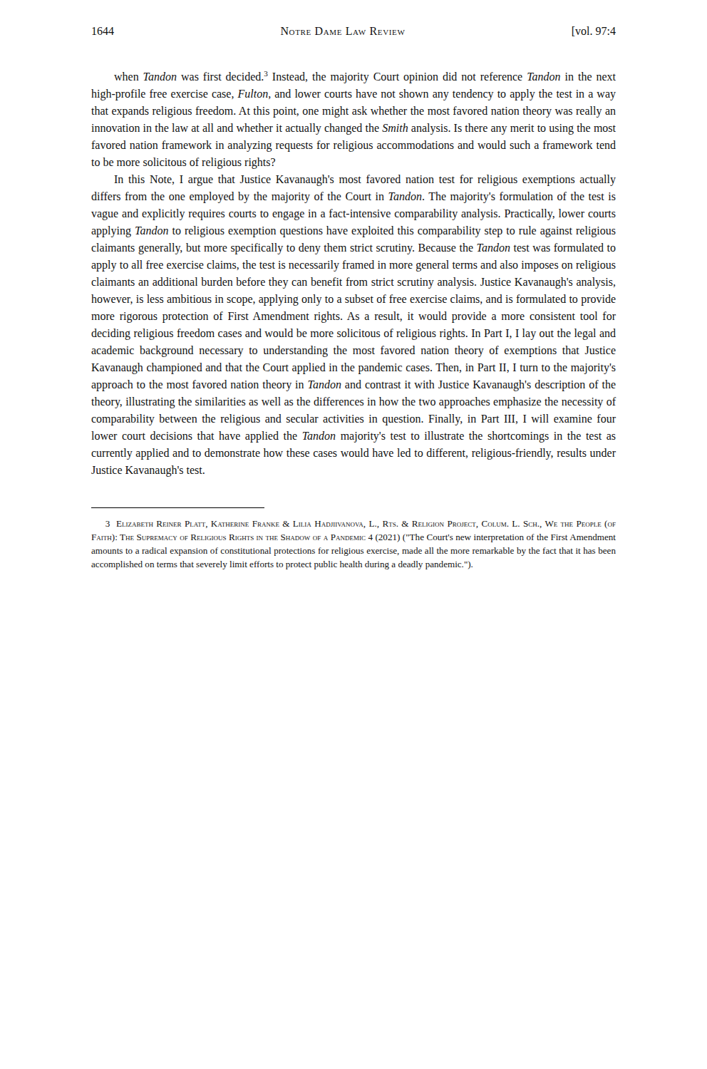1644 Notre Dame Law Review [vol. 97:4
when Tandon was first decided.3 Instead, the majority Court opinion did not reference Tandon in the next high-profile free exercise case, Fulton, and lower courts have not shown any tendency to apply the test in a way that expands religious freedom. At this point, one might ask whether the most favored nation theory was really an innovation in the law at all and whether it actually changed the Smith analysis. Is there any merit to using the most favored nation framework in analyzing requests for religious accommodations and would such a framework tend to be more solicitous of religious rights?
In this Note, I argue that Justice Kavanaugh's most favored nation test for religious exemptions actually differs from the one employed by the majority of the Court in Tandon. The majority's formulation of the test is vague and explicitly requires courts to engage in a fact-intensive comparability analysis. Practically, lower courts applying Tandon to religious exemption questions have exploited this comparability step to rule against religious claimants generally, but more specifically to deny them strict scrutiny. Because the Tandon test was formulated to apply to all free exercise claims, the test is necessarily framed in more general terms and also imposes on religious claimants an additional burden before they can benefit from strict scrutiny analysis. Justice Kavanaugh's analysis, however, is less ambitious in scope, applying only to a subset of free exercise claims, and is formulated to provide more rigorous protection of First Amendment rights. As a result, it would provide a more consistent tool for deciding religious freedom cases and would be more solicitous of religious rights. In Part I, I lay out the legal and academic background necessary to understanding the most favored nation theory of exemptions that Justice Kavanaugh championed and that the Court applied in the pandemic cases. Then, in Part II, I turn to the majority's approach to the most favored nation theory in Tandon and contrast it with Justice Kavanaugh's description of the theory, illustrating the similarities as well as the differences in how the two approaches emphasize the necessity of comparability between the religious and secular activities in question. Finally, in Part III, I will examine four lower court decisions that have applied the Tandon majority's test to illustrate the shortcomings in the test as currently applied and to demonstrate how these cases would have led to different, religious-friendly, results under Justice Kavanaugh's test.
3 Elizabeth Reiner Platt, Katherine Franke & Lilia Hadjiivanova, L., Rts. & Religion Project, Colum. L. Sch., We the People (of Faith): The Supremacy of Religious Rights in the Shadow of a Pandemic 4 (2021) ("The Court's new interpretation of the First Amendment amounts to a radical expansion of constitutional protections for religious exercise, made all the more remarkable by the fact that it has been accomplished on terms that severely limit efforts to protect public health during a deadly pandemic.").